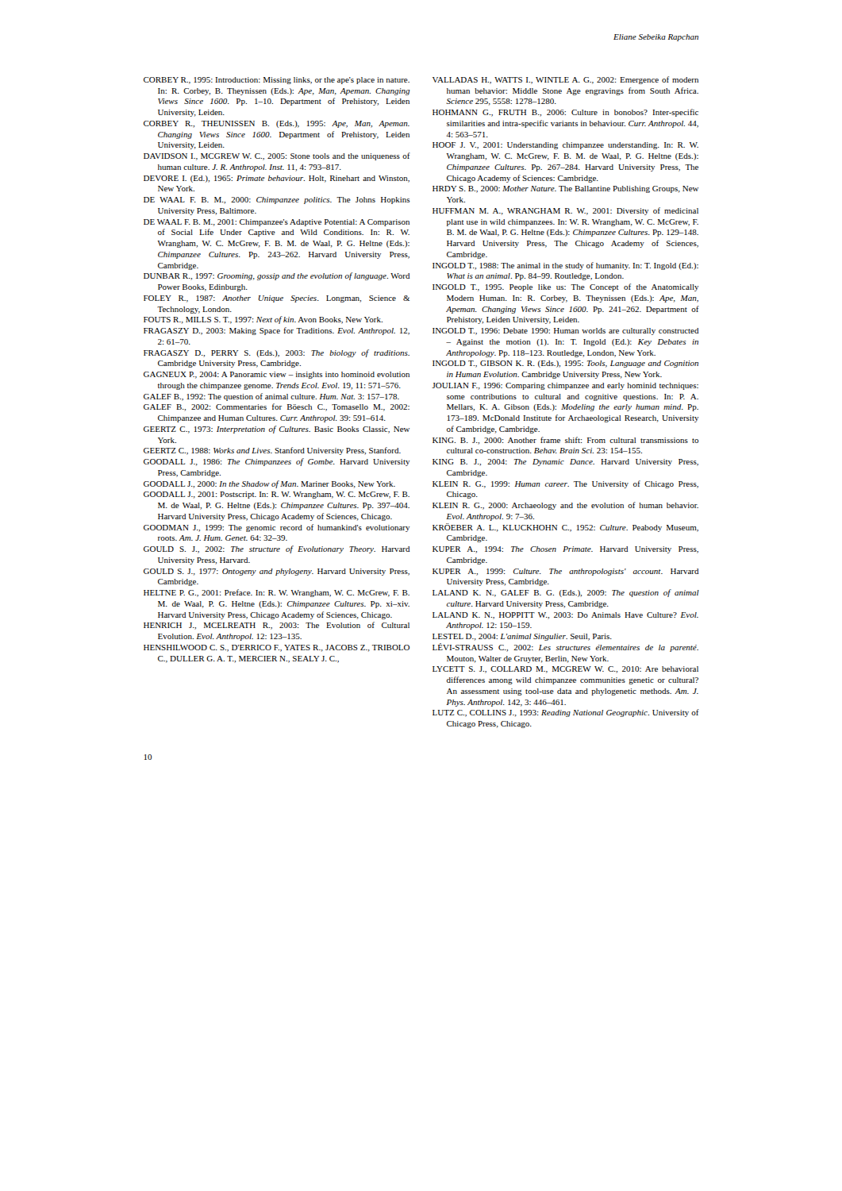Eliane Sebeika Rapchan
CORBEY R., 1995: Introduction: Missing links, or the ape's place in nature. In: R. Corbey, B. Theynissen (Eds.): Ape, Man, Apeman. Changing Views Since 1600. Pp. 1–10. Department of Prehistory, Leiden University, Leiden.
CORBEY R., THEUNISSEN B. (Eds.), 1995: Ape, Man, Apeman. Changing Views Since 1600. Department of Prehistory, Leiden University, Leiden.
DAVIDSON I., MCGREW W. C., 2005: Stone tools and the uniqueness of human culture. J. R. Anthropol. Inst. 11, 4: 793–817.
DEVORE I. (Ed.), 1965: Primate behaviour. Holt, Rinehart and Winston, New York.
DE WAAL F. B. M., 2000: Chimpanzee politics. The Johns Hopkins University Press, Baltimore.
DE WAAL F. B. M., 2001: Chimpanzee's Adaptive Potential: A Comparison of Social Life Under Captive and Wild Conditions. In: R. W. Wrangham, W. C. McGrew, F. B. M. de Waal, P. G. Heltne (Eds.): Chimpanzee Cultures. Pp. 243–262. Harvard University Press, Cambridge.
DUNBAR R., 1997: Grooming, gossip and the evolution of language. Word Power Books, Edinburgh.
FOLEY R., 1987: Another Unique Species. Longman, Science & Technology, London.
FOUTS R., MILLS S. T., 1997: Next of kin. Avon Books, New York.
FRAGASZY D., 2003: Making Space for Traditions. Evol. Anthropol. 12, 2: 61–70.
FRAGASZY D., PERRY S. (Eds.), 2003: The biology of traditions. Cambridge University Press, Cambridge.
GAGNEUX P., 2004: A Panoramic view – insights into hominoid evolution through the chimpanzee genome. Trends Ecol. Evol. 19, 11: 571–576.
GALEF B., 1992: The question of animal culture. Hum. Nat. 3: 157–178.
GALEF B., 2002: Commentaries for Böesch C., Tomasello M., 2002: Chimpanzee and Human Cultures. Curr. Anthropol. 39: 591–614.
GEERTZ C., 1973: Interpretation of Cultures. Basic Books Classic, New York.
GEERTZ C., 1988: Works and Lives. Stanford University Press, Stanford.
GOODALL J., 1986: The Chimpanzees of Gombe. Harvard University Press, Cambridge.
GOODALL J., 2000: In the Shadow of Man. Mariner Books, New York.
GOODALL J., 2001: Postscript. In: R. W. Wrangham, W. C. McGrew, F. B. M. de Waal, P. G. Heltne (Eds.): Chimpanzee Cultures. Pp. 397–404. Harvard University Press, Chicago Academy of Sciences, Chicago.
GOODMAN J., 1999: The genomic record of humankind's evolutionary roots. Am. J. Hum. Genet. 64: 32–39.
GOULD S. J., 2002: The structure of Evolutionary Theory. Harvard University Press, Harvard.
GOULD S. J., 1977: Ontogeny and phylogeny. Harvard University Press, Cambridge.
HELTNE P. G., 2001: Preface. In: R. W. Wrangham, W. C. McGrew, F. B. M. de Waal, P. G. Heltne (Eds.): Chimpanzee Cultures. Pp. xi–xiv. Harvard University Press, Chicago Academy of Sciences, Chicago.
HENRICH J., MCELREATH R., 2003: The Evolution of Cultural Evolution. Evol. Anthropol. 12: 123–135.
HENSHILWOOD C. S., D'ERRICO F., YATES R., JACOBS Z., TRIBOLO C., DULLER G. A. T., MERCIER N., SEALY J. C.,
VALLADAS H., WATTS I., WINTLE A. G., 2002: Emergence of modern human behavior: Middle Stone Age engravings from South Africa. Science 295, 5558: 1278–1280.
HOHMANN G., FRUTH B., 2006: Culture in bonobos? Inter-specific similarities and intra-specific variants in behaviour. Curr. Anthropol. 44, 4: 563–571.
HOOF J. V., 2001: Understanding chimpanzee understanding. In: R. W. Wrangham, W. C. McGrew, F. B. M. de Waal, P. G. Heltne (Eds.): Chimpanzee Cultures. Pp. 267–284. Harvard University Press, The Chicago Academy of Sciences: Cambridge.
HRDY S. B., 2000: Mother Nature. The Ballantine Publishing Groups, New York.
HUFFMAN M. A., WRANGHAM R. W., 2001: Diversity of medicinal plant use in wild chimpanzees. In: W. R. Wrangham, W. C. McGrew, F. B. M. de Waal, P. G. Heltne (Eds.): Chimpanzee Cultures. Pp. 129–148. Harvard University Press, The Chicago Academy of Sciences, Cambridge.
INGOLD T., 1988: The animal in the study of humanity. In: T. Ingold (Ed.): What is an animal. Pp. 84–99. Routledge, London.
INGOLD T., 1995. People like us: The Concept of the Anatomically Modern Human. In: R. Corbey, B. Theynissen (Eds.): Ape, Man, Apeman. Changing Views Since 1600. Pp. 241–262. Department of Prehistory, Leiden University, Leiden.
INGOLD T., 1996: Debate 1990: Human worlds are culturally constructed – Against the motion (1). In: T. Ingold (Ed.): Key Debates in Anthropology. Pp. 118–123. Routledge, London, New York.
INGOLD T., GIBSON K. R. (Eds.), 1995: Tools, Language and Cognition in Human Evolution. Cambridge University Press, New York.
JOULIAN F., 1996: Comparing chimpanzee and early hominid techniques: some contributions to cultural and cognitive questions. In: P. A. Mellars, K. A. Gibson (Eds.): Modeling the early human mind. Pp. 173–189. McDonald Institute for Archaeological Research, University of Cambridge, Cambridge.
KING. B. J., 2000: Another frame shift: From cultural transmissions to cultural co-construction. Behav. Brain Sci. 23: 154–155.
KING B. J., 2004: The Dynamic Dance. Harvard University Press, Cambridge.
KLEIN R. G., 1999: Human career. The University of Chicago Press, Chicago.
KLEIN R. G., 2000: Archaeology and the evolution of human behavior. Evol. Anthropol. 9: 7–36.
KRÖEBER A. L., KLUCKHOHN C., 1952: Culture. Peabody Museum, Cambridge.
KUPER A., 1994: The Chosen Primate. Harvard University Press, Cambridge.
KUPER A., 1999: Culture. The anthropologists' account. Harvard University Press, Cambridge.
LALAND K. N., GALEF B. G. (Eds.), 2009: The question of animal culture. Harvard University Press, Cambridge.
LALAND K. N., HOPPITT W., 2003: Do Animals Have Culture? Evol. Anthropol. 12: 150–159.
LESTEL D., 2004: L'animal Singulier. Seuil, Paris.
LÉVI-STRAUSS C., 2002: Les structures élementaires de la parenté. Mouton, Walter de Gruyter, Berlin, New York.
LYCETT S. J., COLLARD M., MCGREW W. C., 2010: Are behavioral differences among wild chimpanzee communities genetic or cultural? An assessment using tool-use data and phylogenetic methods. Am. J. Phys. Anthropol. 142, 3: 446–461.
LUTZ C., COLLINS J., 1993: Reading National Geographic. University of Chicago Press, Chicago.
10